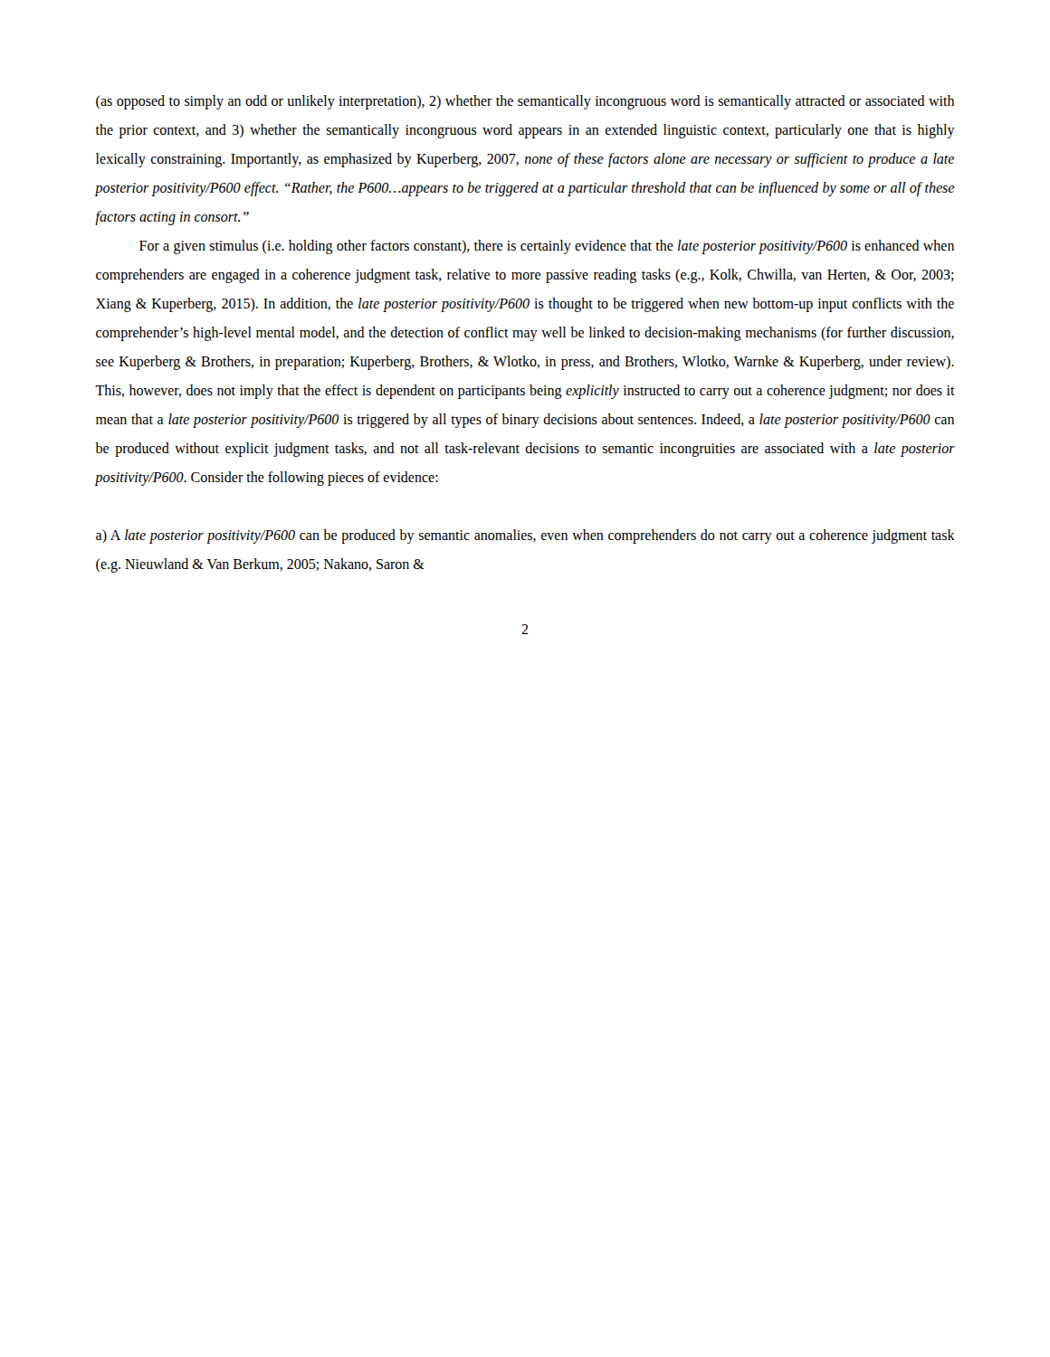(as opposed to simply an odd or unlikely interpretation), 2) whether the semantically incongruous word is semantically attracted or associated with the prior context, and 3) whether the semantically incongruous word appears in an extended linguistic context, particularly one that is highly lexically constraining. Importantly, as emphasized by Kuperberg, 2007, none of these factors alone are necessary or sufficient to produce a late posterior positivity/P600 effect. “Rather, the P600…appears to be triggered at a particular threshold that can be influenced by some or all of these factors acting in consort.”
For a given stimulus (i.e. holding other factors constant), there is certainly evidence that the late posterior positivity/P600 is enhanced when comprehenders are engaged in a coherence judgment task, relative to more passive reading tasks (e.g., Kolk, Chwilla, van Herten, & Oor, 2003; Xiang & Kuperberg, 2015). In addition, the late posterior positivity/P600 is thought to be triggered when new bottom-up input conflicts with the comprehender’s high-level mental model, and the detection of conflict may well be linked to decision-making mechanisms (for further discussion, see Kuperberg & Brothers, in preparation; Kuperberg, Brothers, & Wlotko, in press, and Brothers, Wlotko, Warnke & Kuperberg, under review). This, however, does not imply that the effect is dependent on participants being explicitly instructed to carry out a coherence judgment; nor does it mean that a late posterior positivity/P600 is triggered by all types of binary decisions about sentences. Indeed, a late posterior positivity/P600 can be produced without explicit judgment tasks, and not all task-relevant decisions to semantic incongruities are associated with a late posterior positivity/P600. Consider the following pieces of evidence:
a) A late posterior positivity/P600 can be produced by semantic anomalies, even when comprehenders do not carry out a coherence judgment task (e.g. Nieuwland & Van Berkum, 2005; Nakano, Saron &
2